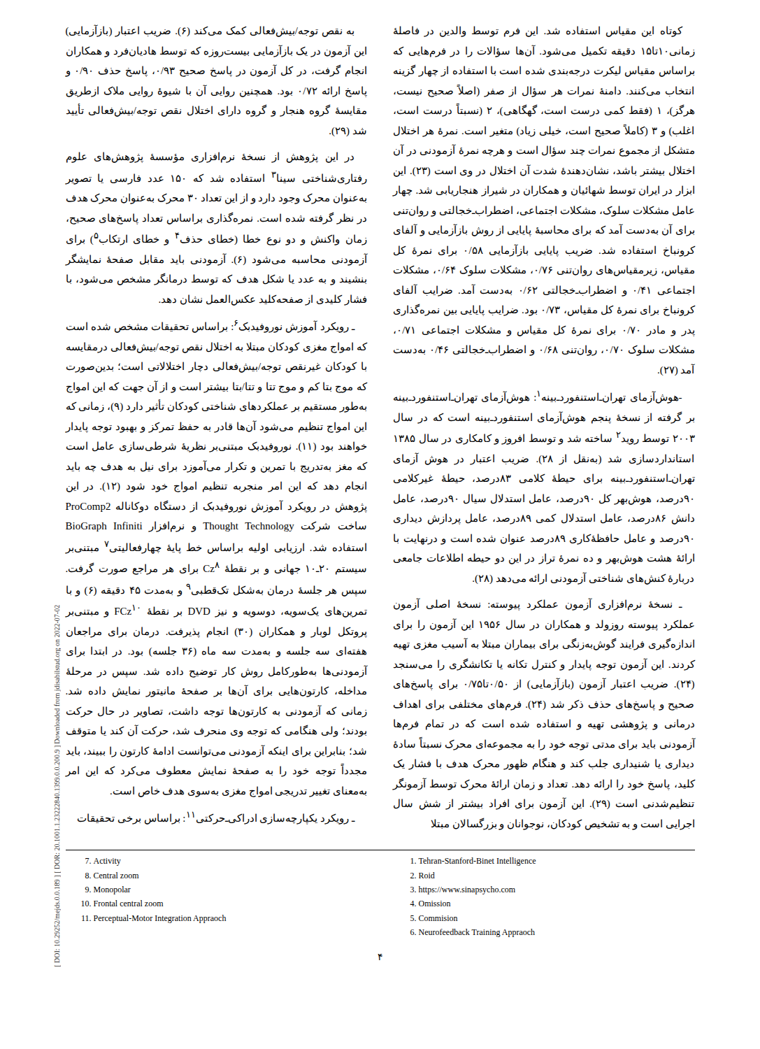[ DOI: 10.29252/mejds.0.0.189 ] [ DOR: 20.1001.1.23222840.1399.0.0.200.9 ] Downloaded from jdisabilstud.org on 2022-07-02
کوتاه این مقیاس استفاده شد. این فرم توسط والدین در فاصلهٔ زمانی۱۰تا۱۵ دقیقه تکمیل می‌شود. آن‌ها سؤالات را در فرم‌هایی که براساس مقیاس لیکرت درجه‌بندی شده است با استفاده از چهار گزینه انتخاب می‌کنند. دامنهٔ نمرات هر سؤال از صفر (اصلاً صحیح نیست، هرگز)، ۱ (فقط کمی درست است، گهگاهی)، ۲ (نسبتاً درست است، اغلب) و ۳ (کاملاً صحیح است، خیلی زیاد) متغیر است. نمرهٔ هر اختلال متشکل از مجموع نمرات چند سؤال است و هرچه نمرهٔ آزمودنی در آن اختلال بیشتر باشد، نشان‌دهندهٔ شدت آن اختلال در وی است (۲۳). این ابزار در ایران توسط شهائیان و همکاران در شیراز هنجاریابی شد. چهار عامل مشکلات سلوک، مشکلات اجتماعی، اضطراب‌ـ‌خجالتی و روان‌تنی برای آن به‌دست آمد که برای محاسبهٔ پایایی از روش بازآزمایی و آلفای کرونباخ استفاده شد. ضریب پایایی بازآزمایی ۰/۵۸ برای نمرهٔ کل مقیاس، زیرمقیاس‌های روان‌تنی ۰/۷۶، مشکلات سلوک ۰/۶۴، مشکلات اجتماعی ۰/۴۱ و اضطراب‌ـ‌خجالتی ۰/۶۲ به‌دست آمد. ضرایب آلفای کرونباخ برای نمرهٔ کل مقیاس، ۰/۷۳ بود. ضرایب پایایی بین نمره‌گذاری پدر و مادر ۰/۷۰ برای نمرهٔ کل مقیاس و مشکلات اجتماعی ۰/۷۱، مشکلات سلوک ۰/۷۰، روان‌تنی ۰/۶۸ و اضطراب‌ـ‌خجالتی ۰/۴۶ به‌دست آمد (۲۷).
-هوش‌آزمای تهران‌ـ‌استنفورد‌ـ‌بینه۱: هوش‌آزمای تهران‌ـ‌استنفورد‌ـ‌بینه بر گرفته از نسخهٔ پنجم هوش‌آزمای استنفورد‌ـ‌بینه است که در سال ۲۰۰۳ توسط روید۲ ساخته شد و توسط افروز و کامکاری در سال ۱۳۸۵ استاندارد‌سازی شد (به‌نقل از ۲۸). ضریب اعتبار در هوش آزمای تهران‌ـ‌استنفورد‌ـ‌بینه برای حیطهٔ کلامی ۸۳درصد، حیطهٔ غیرکلامی ۹۰درصد، هوش‌بهر کل ۹۰درصد، عامل استدلال سیال ۹۰درصد، عامل دانش ۸۶درصد، عامل استدلال کمی ۸۹درصد، عامل پردازش دیداری ۹۰درصد و عامل حافظهٔ‌کاری ۸۹درصد عنوان شده است و درنهایت با ارائهٔ هشت هوش‌بهر و ده نمرهٔ تراز در این دو حیطه اطلاعات جامعی دربارهٔ کنش‌های شناختی آزمودنی ارائه می‌دهد (۲۸).
ـ نسخهٔ نرم‌افزاری آزمون عملکرد پیوسته: نسخهٔ اصلی آزمون عملکرد پیوسته روزولد و همکاران در سال ۱۹۵۶ این آزمون را برای اندازه‌گیری فرایند گوش‌به‌زنگی برای بیماران مبتلا به آسیب مغزی تهیه کردند. این آزمون توجه پایدار و کنترل تکانه یا تکانشگری را می‌سنجد (۲۴). ضریب اعتبار آزمون (بازآزمایی) از ۰/۵۰تا۰/۷۵ برای پاسخ‌های صحیح و پاسخ‌های حذف ذکر شد (۲۴). فرم‌های مختلفی برای اهداف درمانی و پژوهشی تهیه و استفاده شده است که در تمام فرم‌ها آزمودنی باید برای مدتی توجه خود را به مجموعه‌ای محرک نسبتاً سادهٔ دیداری یا شنیداری جلب کند و هنگام ظهور محرک هدف با فشار یک کلید، پاسخ خود را ارائه دهد. تعداد و زمان ارائهٔ محرک توسط آزمونگر تنظیم‌شدنی است (۲۹). این آزمون برای افراد بیشتر از شش سال اجرایی است و به تشخیص کودکان، نوجوانان و بزرگسالان مبتلا
به نقص توجه/بیش‌فعالی کمک می‌کند (۶). ضریب اعتبار (بازآزمایی) این آزمون در یک بازآزمایی بیست‌روزه که توسط هادیان‌فرد و همکاران انجام گرفت، در کل آزمون در پاسخ صحیح ۰/۹۳، پاسخ حذف ۰/۹۰ و پاسخ ارائه ۰/۷۲ بود. همچنین روایی آن با شیوهٔ روایی ملاک ازطریق مقایسهٔ گروه هنجار و گروه دارای اختلال نقص توجه/بیش‌فعالی تأیید شد (۲۹).
در این پژوهش از نسخهٔ نرم‌افزاری مؤسسهٔ پژوهش‌های علوم رفتاری‌شناختی سینا۳ استفاده شد که ۱۵۰ عدد فارسی یا تصویر به‌عنوان محرک وجود دارد و از این تعداد ۳۰ محرک به‌عنوان محرک هدف در نظر گرفته شده است. نمره‌گذاری براساس تعداد پاسخ‌های صحیح، زمان واکنش و دو نوع خطا (خطای حذف۴ و خطای ارتکاب۵) برای آزمودنی محاسبه می‌شود (۶). آزمودنی باید مقابل صفحهٔ نمایشگر بنشیند و به عدد یا شکل هدف که توسط درمانگر مشخص می‌شود، با فشار کلیدی از صفحه‌کلید عکس‌العمل نشان دهد.
ـ رویکرد آموزش نوروفیدبک۶: براساس تحقیقات مشخص شده است که امواج مغزی کودکان مبتلا به اختلال نقص توجه/بیش‌فعالی درمقایسه با کودکان غیرنقص توجه/بیش‌فعالی دچار اختلالاتی است؛ بدین‌صورت که موج بتا کم و موج تتا و تتا/بتا بیشتر است و از آن جهت که این امواج به‌طور مستقیم بر عملکردهای شناختی کودکان تأثیر دارد (۹)، زمانی که این امواج تنظیم می‌شود آن‌ها قادر به حفظ تمرکز و بهبود توجه پایدار خواهند بود (۱۱). نوروفیدبک مبتنی‌بر نظریهٔ شرطی‌سازی عامل است که مغز به‌تدریج با تمرین و تکرار می‌آموزد برای نیل به هدف چه باید انجام دهد که این امر منجر‌به تنظیم امواج خود شود (۱۲). در این پژوهش در رویکرد آموزش نوروفیدبک از دستگاه دوکاناله ProComp2 ساخت شرکت Thought Technology و نرم‌افزار BioGraph Infiniti استفاده شد. ارزیابی اولیه براساس خط پایهٔ چهارفعالیتی۷ مبتنی‌بر سیستم ۲۰ـ۱۰ جهانی و بر نقطهٔ Cz۸ برای هر مراجع صورت گرفت. سپس هر جلسهٔ درمان به‌شکل تک‌قطبی۹ و به‌مدت ۴۵ دقیقه (۶) و با تمرین‌های یک‌سویه، دوسویه و نیز DVD بر نقطهٔ FCz۱۰ و مبتنی‌بر پروتکل لوبار و همکاران (۳۰) انجام پذیرفت. درمان برای مراجعان هفته‌ای سه جلسه و به‌مدت سه ماه (۳۶ جلسه) بود. در ابتدا برای آزمودنی‌ها به‌طور‌کامل روش کار توضیح داده شد. سپس در مرحلهٔ مداخله، کارتون‌هایی برای آن‌ها بر صفحهٔ مانیتور نمایش داده شد. زمانی که آزمودنی به کارتون‌ها توجه داشت، تصاویر در حال حرکت بودند؛ ولی هنگامی که توجه وی منحرف شد، حرکت آن کند یا متوقف شد؛ بنابراین برای اینکه آزمودنی می‌توانست ادامهٔ کارتون را ببیند، باید مجدداً توجه خود را به صفحهٔ نمایش معطوف می‌کرد که این امر به‌معنای تغییر تدریجی امواج مغزی به‌سوی هدف خاص است.
ـ رویکرد یکپارچه‌سازی ادراکی‌ـ‌حرکتی۱۱: براساس برخی تحقیقات
Tehran-Stanford-Binet Intelligence
Roid
https://www.sinapsycho.com
Omission
Commision
Neurofeedback Training Appraoch
Activity
Central zoom
Monopolar
Frontal central zoom
Perceptual-Motor Integration Appraoch
۴